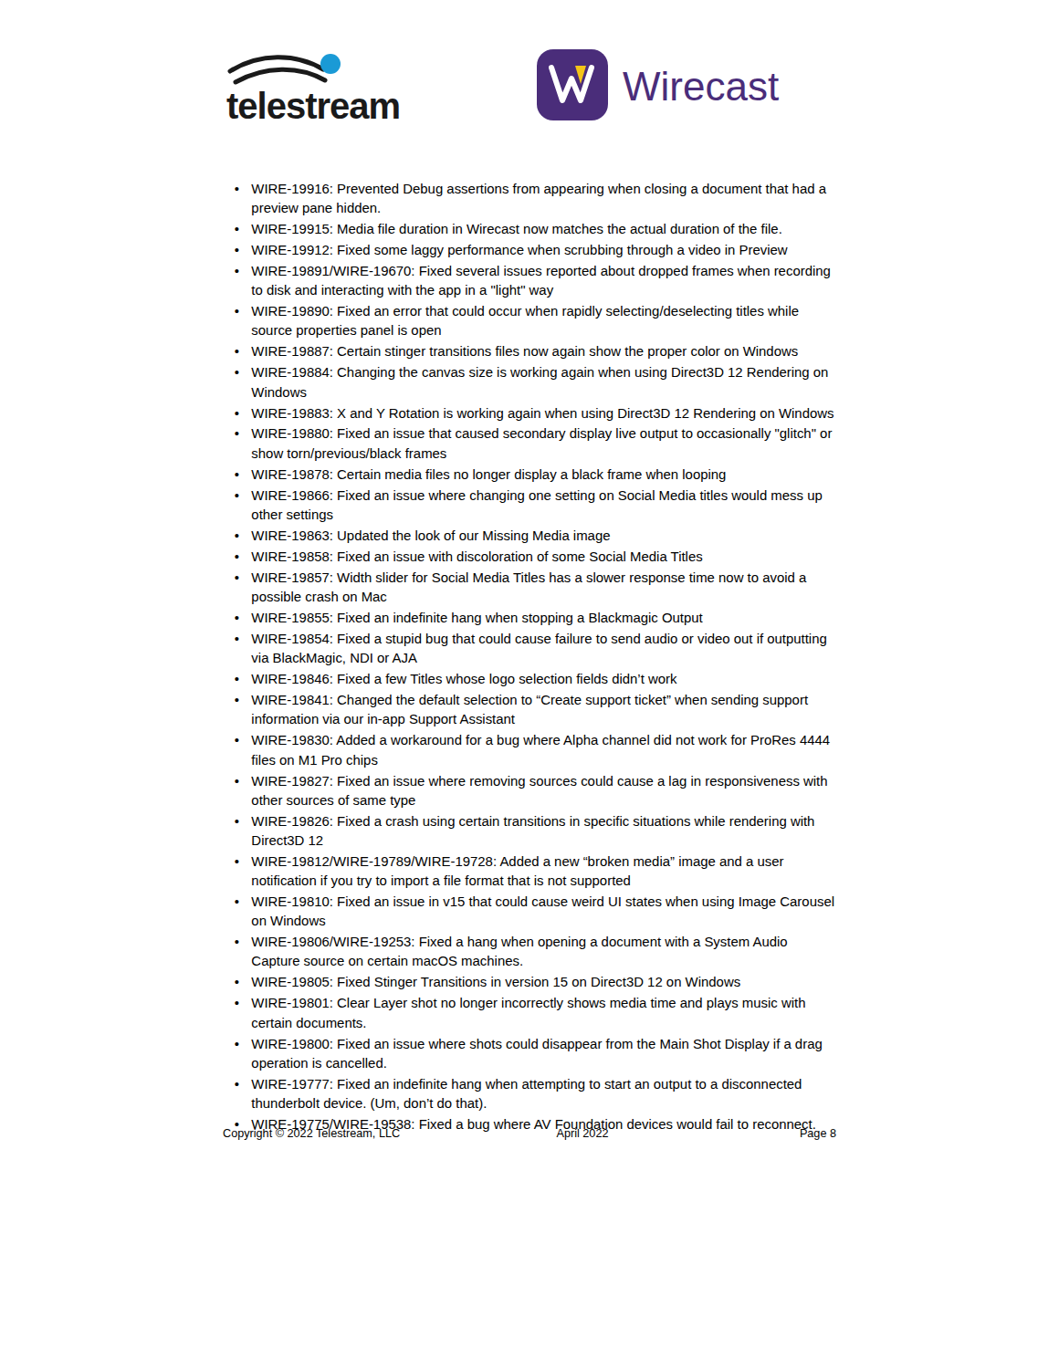telestream
Wirecast
WIRE-19916: Prevented Debug assertions from appearing when closing a document that had a preview pane hidden.
WIRE-19915: Media file duration in Wirecast now matches the actual duration of the file.
WIRE-19912: Fixed some laggy performance when scrubbing through a video in Preview
WIRE-19891/WIRE-19670: Fixed several issues reported about dropped frames when recording to disk and interacting with the app in a "light" way
WIRE-19890: Fixed an error that could occur when rapidly selecting/deselecting titles while source properties panel is open
WIRE-19887: Certain stinger transitions files now again show the proper color on Windows
WIRE-19884: Changing the canvas size is working again when using Direct3D 12 Rendering on Windows
WIRE-19883: X and Y Rotation is working again when using Direct3D 12 Rendering on Windows
WIRE-19880: Fixed an issue that caused secondary display live output to occasionally "glitch" or show torn/previous/black frames
WIRE-19878: Certain media files no longer display a black frame when looping
WIRE-19866: Fixed an issue where changing one setting on Social Media titles would mess up other settings
WIRE-19863: Updated the look of our Missing Media image
WIRE-19858: Fixed an issue with discoloration of some Social Media Titles
WIRE-19857: Width slider for Social Media Titles has a slower response time now to avoid a possible crash on Mac
WIRE-19855: Fixed an indefinite hang when stopping a Blackmagic Output
WIRE-19854: Fixed a stupid bug that could cause failure to send audio or video out if outputting via BlackMagic, NDI or AJA
WIRE-19846: Fixed a few Titles whose logo selection fields didn’t work
WIRE-19841: Changed the default selection to “Create support ticket” when sending support information via our in-app Support Assistant
WIRE-19830: Added a workaround for a bug where Alpha channel did not work for ProRes 4444 files on M1 Pro chips
WIRE-19827: Fixed an issue where removing sources could cause a lag in responsiveness with other sources of same type
WIRE-19826: Fixed a crash using certain transitions in specific situations while rendering with Direct3D 12
WIRE-19812/WIRE-19789/WIRE-19728: Added a new “broken media” image and a user notification if you try to import a file format that is not supported
WIRE-19810: Fixed an issue in v15 that could cause weird UI states when using Image Carousel on Windows
WIRE-19806/WIRE-19253: Fixed a hang when opening a document with a System Audio Capture source on certain macOS machines.
WIRE-19805: Fixed Stinger Transitions in version 15 on Direct3D 12 on Windows
WIRE-19801: Clear Layer shot no longer incorrectly shows media time and plays music with certain documents.
WIRE-19800: Fixed an issue where shots could disappear from the Main Shot Display if a drag operation is cancelled.
WIRE-19777: Fixed an indefinite hang when attempting to start an output to a disconnected thunderbolt device. (Um, don’t do that).
WIRE-19775/WIRE-19538: Fixed a bug where AV Foundation devices would fail to reconnect.
Copyright © 2022 Telestream, LLC
April 2022
Page 8